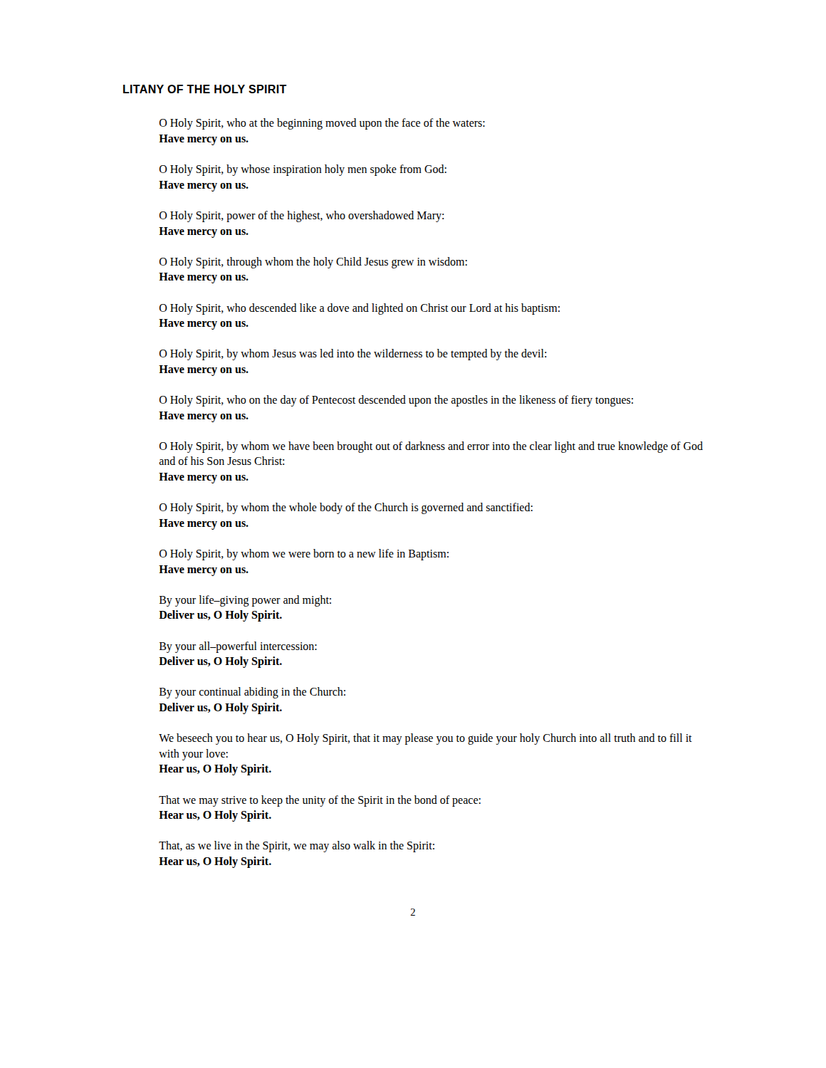LITANY OF THE HOLY SPIRIT
O Holy Spirit, who at the beginning moved upon the face of the waters:
Have mercy on us.
O Holy Spirit, by whose inspiration holy men spoke from God:
Have mercy on us.
O Holy Spirit, power of the highest, who overshadowed Mary:
Have mercy on us.
O Holy Spirit, through whom the holy Child Jesus grew in wisdom:
Have mercy on us.
O Holy Spirit, who descended like a dove and lighted on Christ our Lord at his baptism:
Have mercy on us.
O Holy Spirit, by whom Jesus was led into the wilderness to be tempted by the devil:
Have mercy on us.
O Holy Spirit, who on the day of Pentecost descended upon the apostles in the likeness of fiery tongues:
Have mercy on us.
O Holy Spirit, by whom we have been brought out of darkness and error into the clear light and true knowledge of God and of his Son Jesus Christ:
Have mercy on us.
O Holy Spirit, by whom the whole body of the Church is governed and sanctified:
Have mercy on us.
O Holy Spirit, by whom we were born to a new life in Baptism:
Have mercy on us.
By your life–giving power and might:
Deliver us, O Holy Spirit.
By your all–powerful intercession:
Deliver us, O Holy Spirit.
By your continual abiding in the Church:
Deliver us, O Holy Spirit.
We beseech you to hear us, O Holy Spirit, that it may please you to guide your holy Church into all truth and to fill it with your love:
Hear us, O Holy Spirit.
That we may strive to keep the unity of the Spirit in the bond of peace:
Hear us, O Holy Spirit.
That, as we live in the Spirit, we may also walk in the Spirit:
Hear us, O Holy Spirit.
2